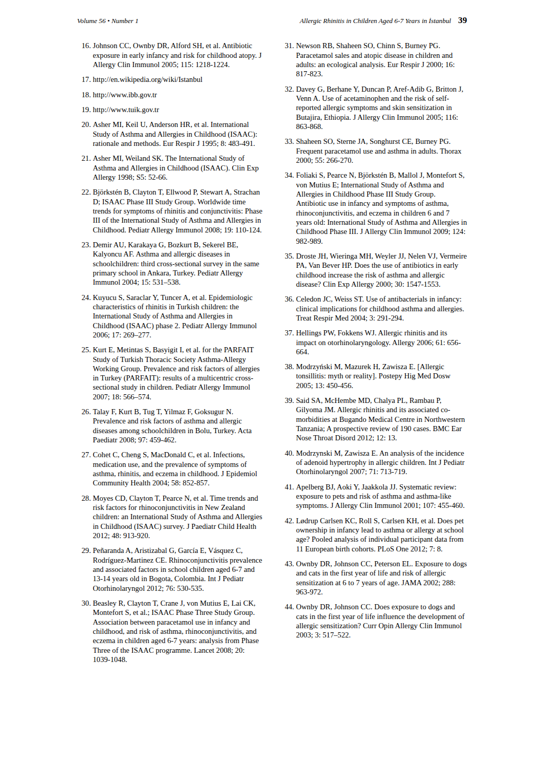Volume 56 • Number 1
Allergic Rhinitis in Children Aged 6-7 Years in İstanbul 39
Johnson CC, Ownby DR, Alford SH, et al. Antibiotic exposure in early infancy and risk for childhood atopy. J Allergy Clin Immunol 2005; 115: 1218-1224.
http://en.wikipedia.org/wiki/Istanbul
http://www.ibb.gov.tr
http://www.tuik.gov.tr
Asher MI, Keil U, Anderson HR, et al. International Study of Asthma and Allergies in Childhood (ISAAC): rationale and methods. Eur Respir J 1995; 8: 483-491.
Asher MI, Weiland SK. The International Study of Asthma and Allergies in Childhood (ISAAC). Clin Exp Allergy 1998; S5: 52-66.
Björkstén B, Clayton T, Ellwood P, Stewart A, Strachan D; ISAAC Phase III Study Group. Worldwide time trends for symptoms of rhinitis and conjunctivitis: Phase III of the International Study of Asthma and Allergies in Childhood. Pediatr Allergy Immunol 2008; 19: 110-124.
Demir AU, Karakaya G, Bozkurt B, Sekerel BE, Kalyoncu AF. Asthma and allergic diseases in schoolchildren: third cross-sectional survey in the same primary school in Ankara, Turkey. Pediatr Allergy Immunol 2004; 15: 531–538.
Kuyucu S, Saraclar Y, Tuncer A, et al. Epidemiologic characteristics of rhinitis in Turkish children: the International Study of Asthma and Allergies in Childhood (ISAAC) phase 2. Pediatr Allergy Immunol 2006; 17: 269–277.
Kurt E, Metintas S, Basyigit I, et al. for the PARFAIT Study of Turkish Thoracic Society Asthma-Allergy Working Group. Prevalence and risk factors of allergies in Turkey (PARFAIT): results of a multicentric cross-sectional study in children. Pediatr Allergy Immunol 2007; 18: 566–574.
Talay F, Kurt B, Tug T, Yilmaz F, Goksugur N. Prevalence and risk factors of asthma and allergic diseases among schoolchildren in Bolu, Turkey. Acta Paediatr 2008; 97: 459-462.
Cohet C, Cheng S, MacDonald C, et al. Infections, medication use, and the prevalence of symptoms of asthma, rhinitis, and eczema in childhood. J Epidemiol Community Health 2004; 58: 852-857.
Moyes CD, Clayton T, Pearce N, et al. Time trends and risk factors for rhinoconjunctivitis in New Zealand children: an International Study of Asthma and Allergies in Childhood (ISAAC) survey. J Paediatr Child Health 2012; 48: 913-920.
Peñaranda A, Aristizabal G, García E, Vásquez C, Rodríguez-Martinez CE. Rhinoconjunctivitis prevalence and associated factors in school children aged 6-7 and 13-14 years old in Bogota, Colombia. Int J Pediatr Otorhinolaryngol 2012; 76: 530-535.
Beasley R, Clayton T, Crane J, von Mutius E, Lai CK, Montefort S, et al.; ISAAC Phase Three Study Group. Association between paracetamol use in infancy and childhood, and risk of asthma, rhinoconjunctivitis, and eczema in children aged 6-7 years: analysis from Phase Three of the ISAAC programme. Lancet 2008; 20: 1039-1048.
Newson RB, Shaheen SO, Chinn S, Burney PG. Paracetamol sales and atopic disease in children and adults: an ecological analysis. Eur Respir J 2000; 16: 817-823.
Davey G, Berhane Y, Duncan P, Aref-Adib G, Britton J, Venn A. Use of acetaminophen and the risk of self-reported allergic symptoms and skin sensitization in Butajira, Ethiopia. J Allergy Clin Immunol 2005; 116: 863-868.
Shaheen SO, Sterne JA, Songhurst CE, Burney PG. Frequent paracetamol use and asthma in adults. Thorax 2000; 55: 266-270.
Foliaki S, Pearce N, Björkstén B, Mallol J, Montefort S, von Mutius E; International Study of Asthma and Allergies in Childhood Phase III Study Group. Antibiotic use in infancy and symptoms of asthma, rhinoconjunctivitis, and eczema in children 6 and 7 years old: International Study of Asthma and Allergies in Childhood Phase III. J Allergy Clin Immunol 2009; 124: 982-989.
Droste JH, Wieringa MH, Weyler JJ, Nelen VJ, Vermeire PA, Van Bever HP. Does the use of antibiotics in early childhood increase the risk of asthma and allergic disease? Clin Exp Allergy 2000; 30: 1547-1553.
Celedon JC, Weiss ST. Use of antibacterials in infancy: clinical implications for childhood asthma and allergies. Treat Respir Med 2004; 3: 291-294.
Hellings PW, Fokkens WJ. Allergic rhinitis and its impact on otorhinolaryngology. Allergy 2006; 61: 656-664.
Modrzyński M, Mazurek H, Zawisza E. [Allergic tonsillitis: myth or reality]. Postepy Hig Med Dosw 2005; 13: 450-456.
Said SA, McHembe MD, Chalya PL, Rambau P, Gilyoma JM. Allergic rhinitis and its associated co-morbidities at Bugando Medical Centre in Northwestern Tanzania; A prospective review of 190 cases. BMC Ear Nose Throat Disord 2012; 12: 13.
Modrzynski M, Zawisza E. An analysis of the incidence of adenoid hypertrophy in allergic children. Int J Pediatr Otorhinolaryngol 2007; 71: 713-719.
Apelberg BJ, Aoki Y, Jaakkola JJ. Systematic review: exposure to pets and risk of asthma and asthma-like symptoms. J Allergy Clin Immunol 2001; 107: 455-460.
Lødrup Carlsen KC, Roll S, Carlsen KH, et al. Does pet ownership in infancy lead to asthma or allergy at school age? Pooled analysis of individual participant data from 11 European birth cohorts. PLoS One 2012; 7: 8.
Ownby DR, Johnson CC, Peterson EL. Exposure to dogs and cats in the first year of life and risk of allergic sensitization at 6 to 7 years of age. JAMA 2002; 288: 963-972.
Ownby DR, Johnson CC. Does exposure to dogs and cats in the first year of life influence the development of allergic sensitization? Curr Opin Allergy Clin Immunol 2003; 3: 517–522.